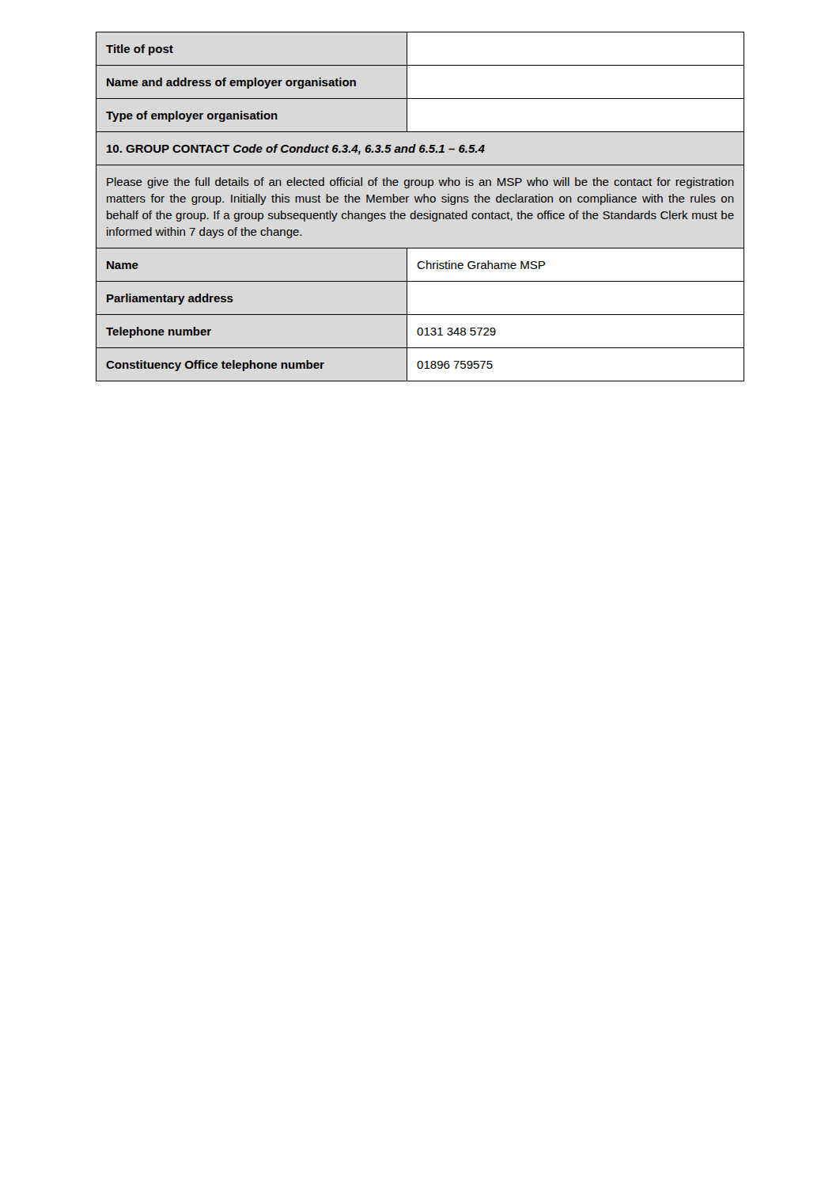| Title of post | |
| Name and address of employer organisation | |
| Type of employer organisation | |
| 10. GROUP CONTACT Code of Conduct 6.3.4, 6.3.5 and 6.5.1 – 6.5.4 |
| Please give the full details of an elected official of the group who is an MSP who will be the contact for registration matters for the group. Initially this must be the Member who signs the declaration on compliance with the rules on behalf of the group. If a group subsequently changes the designated contact, the office of the Standards Clerk must be informed within 7 days of the change. |
| Name | Christine Grahame MSP |
| Parliamentary address | |
| Telephone number | 0131 348 5729 |
| Constituency Office telephone number | 01896 759575 |